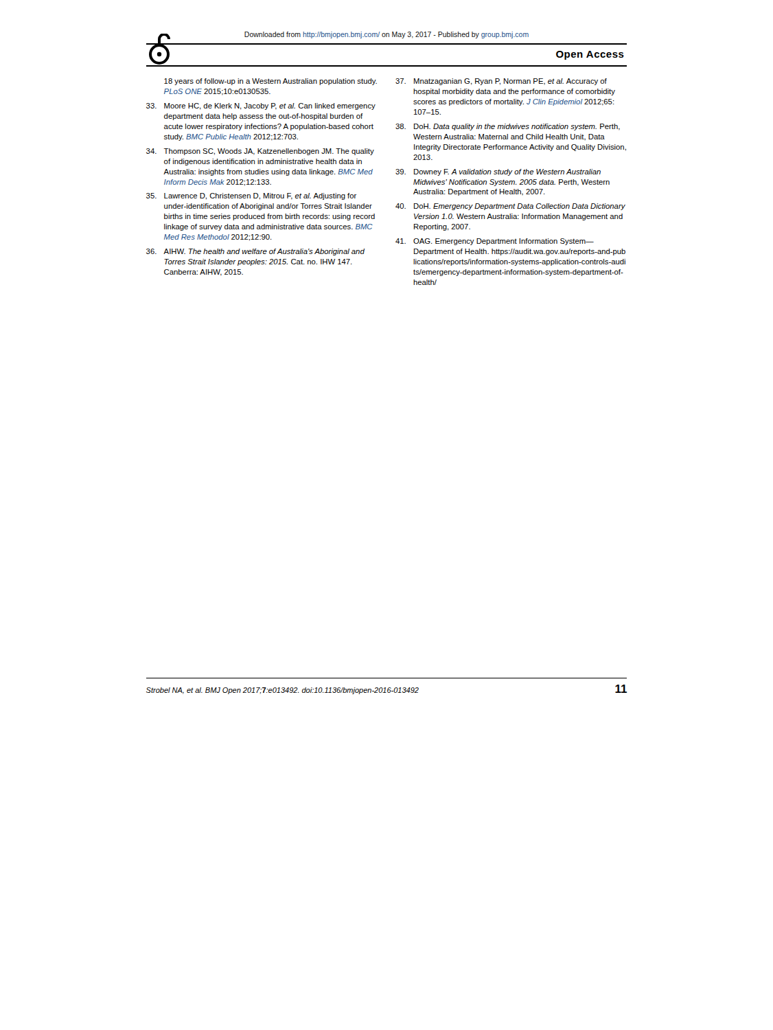Downloaded from http://bmjopen.bmj.com/ on May 3, 2017 - Published by group.bmj.com
Open Access
18 years of follow-up in a Western Australian population study. PLoS ONE 2015;10:e0130535.
33. Moore HC, de Klerk N, Jacoby P, et al. Can linked emergency department data help assess the out-of-hospital burden of acute lower respiratory infections? A population-based cohort study. BMC Public Health 2012;12:703.
34. Thompson SC, Woods JA, Katzenellenbogen JM. The quality of indigenous identification in administrative health data in Australia: insights from studies using data linkage. BMC Med Inform Decis Mak 2012;12:133.
35. Lawrence D, Christensen D, Mitrou F, et al. Adjusting for under-identification of Aboriginal and/or Torres Strait Islander births in time series produced from birth records: using record linkage of survey data and administrative data sources. BMC Med Res Methodol 2012;12:90.
36. AIHW. The health and welfare of Australia's Aboriginal and Torres Strait Islander peoples: 2015. Cat. no. IHW 147. Canberra: AIHW, 2015.
37. Mnatzaganian G, Ryan P, Norman PE, et al. Accuracy of hospital morbidity data and the performance of comorbidity scores as predictors of mortality. J Clin Epidemiol 2012;65: 107–15.
38. DoH. Data quality in the midwives notification system. Perth, Western Australia: Maternal and Child Health Unit, Data Integrity Directorate Performance Activity and Quality Division, 2013.
39. Downey F. A validation study of the Western Australian Midwives' Notification System. 2005 data. Perth, Western Australia: Department of Health, 2007.
40. DoH. Emergency Department Data Collection Data Dictionary Version 1.0. Western Australia: Information Management and Reporting, 2007.
41. OAG. Emergency Department Information System—Department of Health. https://audit.wa.gov.au/reports-and-publications/reports/information-systems-application-controls-audits/emergency-department-information-system-department-of-health/
Strobel NA, et al. BMJ Open 2017;7:e013492. doi:10.1136/bmjopen-2016-013492
11